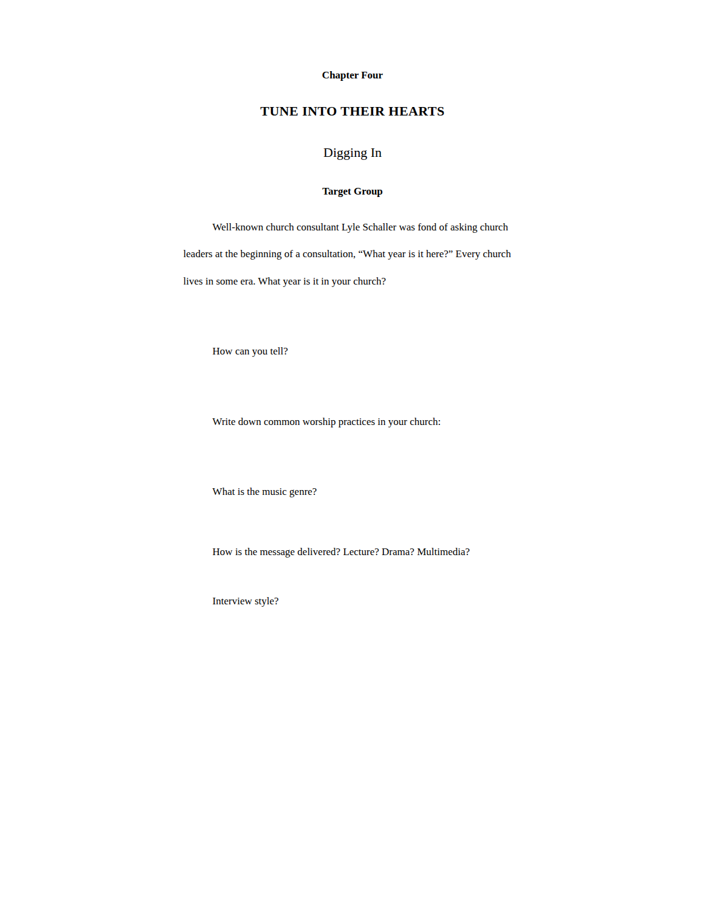Chapter Four
TUNE INTO THEIR HEARTS
Digging In
Target Group
Well-known church consultant Lyle Schaller was fond of asking church leaders at the beginning of a consultation, “What year is it here?” Every church lives in some era. What year is it in your church?
How can you tell?
Write down common worship practices in your church:
What is the music genre?
How is the message delivered? Lecture? Drama? Multimedia?
Interview style?